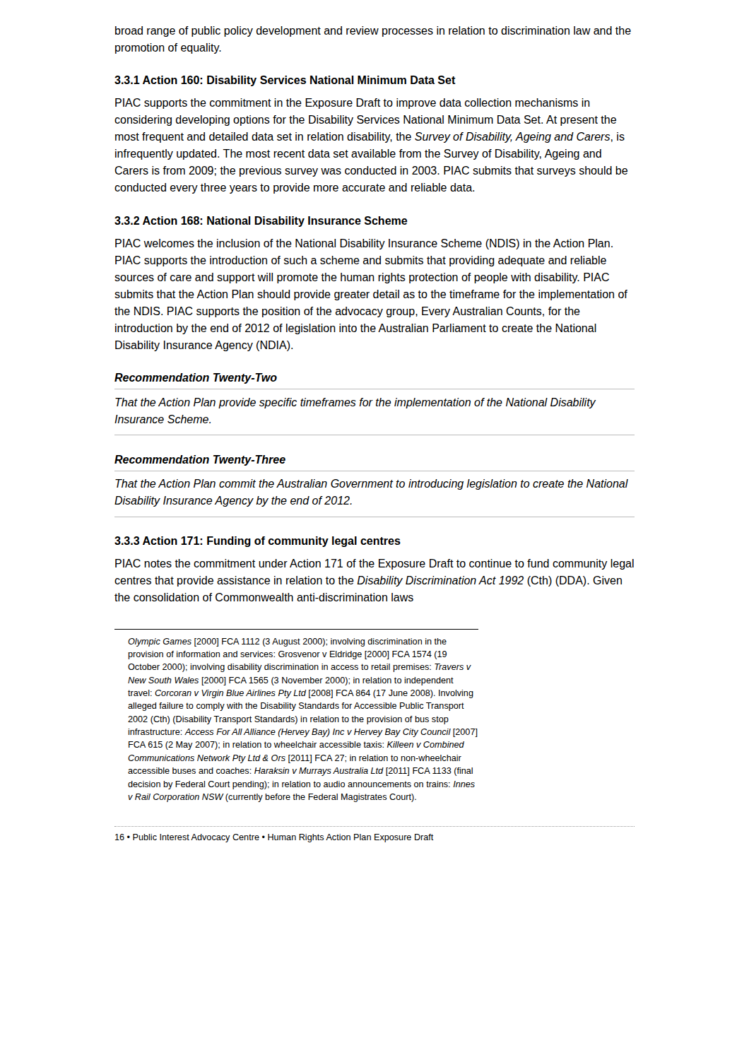broad range of public policy development and review processes in relation to discrimination law and the promotion of equality.
3.3.1 Action 160: Disability Services National Minimum Data Set
PIAC supports the commitment in the Exposure Draft to improve data collection mechanisms in considering developing options for the Disability Services National Minimum Data Set. At present the most frequent and detailed data set in relation disability, the Survey of Disability, Ageing and Carers, is infrequently updated. The most recent data set available from the Survey of Disability, Ageing and Carers is from 2009; the previous survey was conducted in 2003. PIAC submits that surveys should be conducted every three years to provide more accurate and reliable data.
3.3.2 Action 168: National Disability Insurance Scheme
PIAC welcomes the inclusion of the National Disability Insurance Scheme (NDIS) in the Action Plan. PIAC supports the introduction of such a scheme and submits that providing adequate and reliable sources of care and support will promote the human rights protection of people with disability. PIAC submits that the Action Plan should provide greater detail as to the timeframe for the implementation of the NDIS. PIAC supports the position of the advocacy group, Every Australian Counts, for the introduction by the end of 2012 of legislation into the Australian Parliament to create the National Disability Insurance Agency (NDIA).
Recommendation Twenty-Two
That the Action Plan provide specific timeframes for the implementation of the National Disability Insurance Scheme.
Recommendation Twenty-Three
That the Action Plan commit the Australian Government to introducing legislation to create the National Disability Insurance Agency by the end of 2012.
3.3.3 Action 171: Funding of community legal centres
PIAC notes the commitment under Action 171 of the Exposure Draft to continue to fund community legal centres that provide assistance in relation to the Disability Discrimination Act 1992 (Cth) (DDA). Given the consolidation of Commonwealth anti-discrimination laws
Olympic Games [2000] FCA 1112 (3 August 2000); involving discrimination in the provision of information and services: Grosvenor v Eldridge [2000] FCA 1574 (19 October 2000); involving disability discrimination in access to retail premises: Travers v New South Wales [2000] FCA 1565 (3 November 2000); in relation to independent travel: Corcoran v Virgin Blue Airlines Pty Ltd [2008] FCA 864 (17 June 2008). Involving alleged failure to comply with the Disability Standards for Accessible Public Transport 2002 (Cth) (Disability Transport Standards) in relation to the provision of bus stop infrastructure: Access For All Alliance (Hervey Bay) Inc v Hervey Bay City Council [2007] FCA 615 (2 May 2007); in relation to wheelchair accessible taxis: Killeen v Combined Communications Network Pty Ltd & Ors [2011] FCA 27; in relation to non-wheelchair accessible buses and coaches: Haraksin v Murrays Australia Ltd [2011] FCA 1133 (final decision by Federal Court pending); in relation to audio announcements on trains: Innes v Rail Corporation NSW (currently before the Federal Magistrates Court).
16 • Public Interest Advocacy Centre • Human Rights Action Plan Exposure Draft